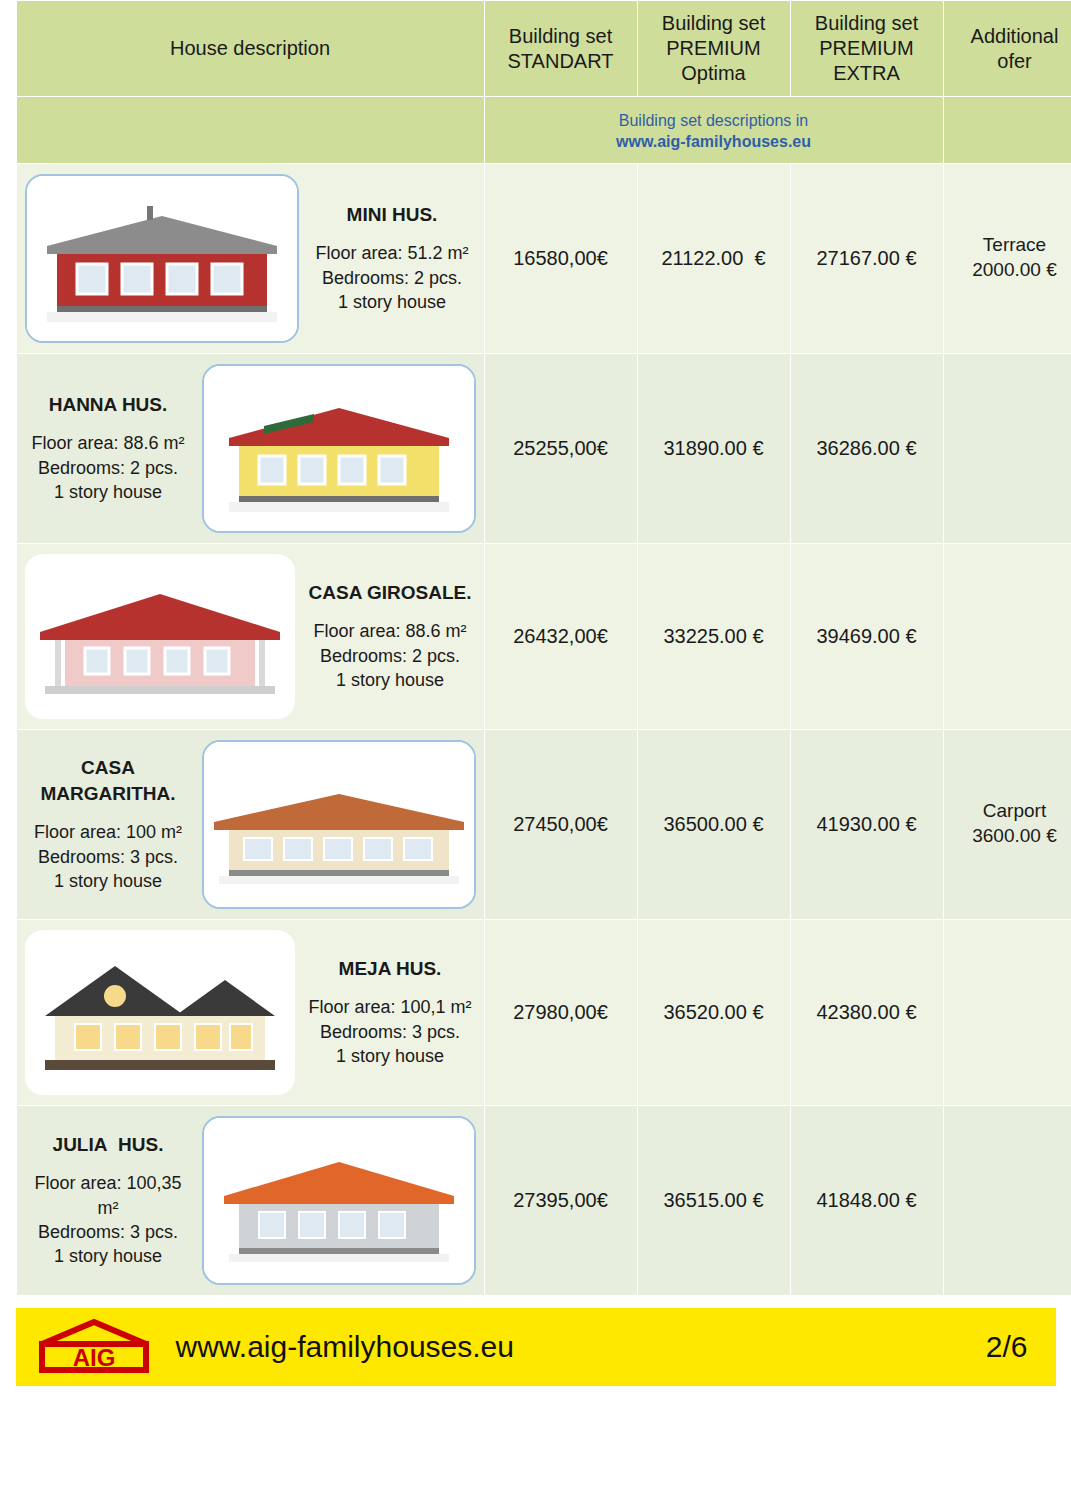| House description | Building set STANDART | Building set PREMIUM Optima | Building set PREMIUM EXTRA | Additional ofer |
| --- | --- | --- | --- | --- |
| | Building set descriptions in www.aig-familyhouses.eu | |
| MINI HUS. Floor area: 51.2 m² Bedrooms: 2 pcs. 1 story house | 16580,00€ | 21122.00 € | 27167.00 € | Terrace 2000.00 € |
| HANNA HUS. Floor area: 88.6 m² Bedrooms: 2 pcs. 1 story house | 25255,00€ | 31890.00 € | 36286.00 € | |
| CASA GIROSALE. Floor area: 88.6 m² Bedrooms: 2 pcs. 1 story house | 26432,00€ | 33225.00 € | 39469.00 € | |
| CASA MARGARITHA. Floor area: 100 m² Bedrooms: 3 pcs. 1 story house | 27450,00€ | 36500.00 € | 41930.00 € | Carport 3600.00 € |
| MEJA HUS. Floor area: 100,1 m² Bedrooms: 3 pcs. 1 story house | 27980,00€ | 36520.00 € | 42380.00 € | |
| JULIA HUS. Floor area: 100,35 m² Bedrooms: 3 pcs. 1 story house | 27395,00€ | 36515.00 € | 41848.00 € | |
AIG
www.aig-familyhouses.eu
2/6